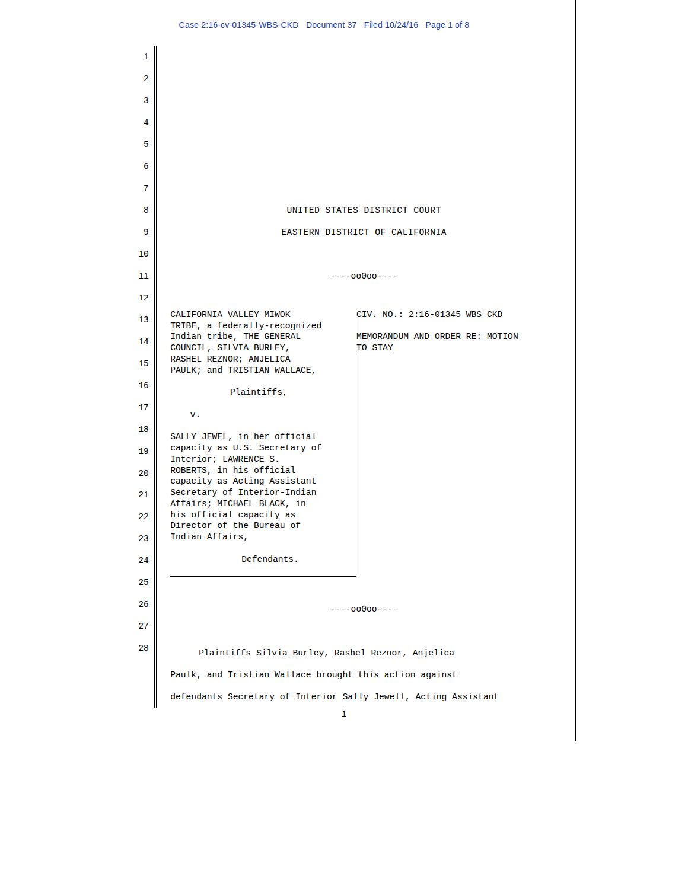Case 2:16-cv-01345-WBS-CKD Document 37 Filed 10/24/16 Page 1 of 8
1
2
3
4
5
6
7
8
9
10
11
12
13
14
15
16
17
18
19
20
21
22
23
24
25
26
27
28
UNITED STATES DISTRICT COURT
EASTERN DISTRICT OF CALIFORNIA
----oo0oo----
| CALIFORNIA VALLEY MIWOK TRIBE, a federally-recognized Indian tribe, THE GENERAL COUNCIL, SILVIA BURLEY, RASHEL REZNOR; ANJELICA PAULK; and TRISTIAN WALLACE, Plaintiffs, v. SALLY JEWEL, in her official capacity as U.S. Secretary of Interior; LAWRENCE S. ROBERTS, in his official capacity as Acting Assistant Secretary of Interior-Indian Affairs; MICHAEL BLACK, in his official capacity as Director of the Bureau of Indian Affairs, Defendants. | CIV. NO.: 2:16-01345 WBS CKD MEMORANDUM AND ORDER RE: MOTION TO STAY |
----oo0oo----
Plaintiffs Silvia Burley, Rashel Reznor, Anjelica
Paulk, and Tristian Wallace brought this action against
defendants Secretary of Interior Sally Jewell, Acting Assistant
1